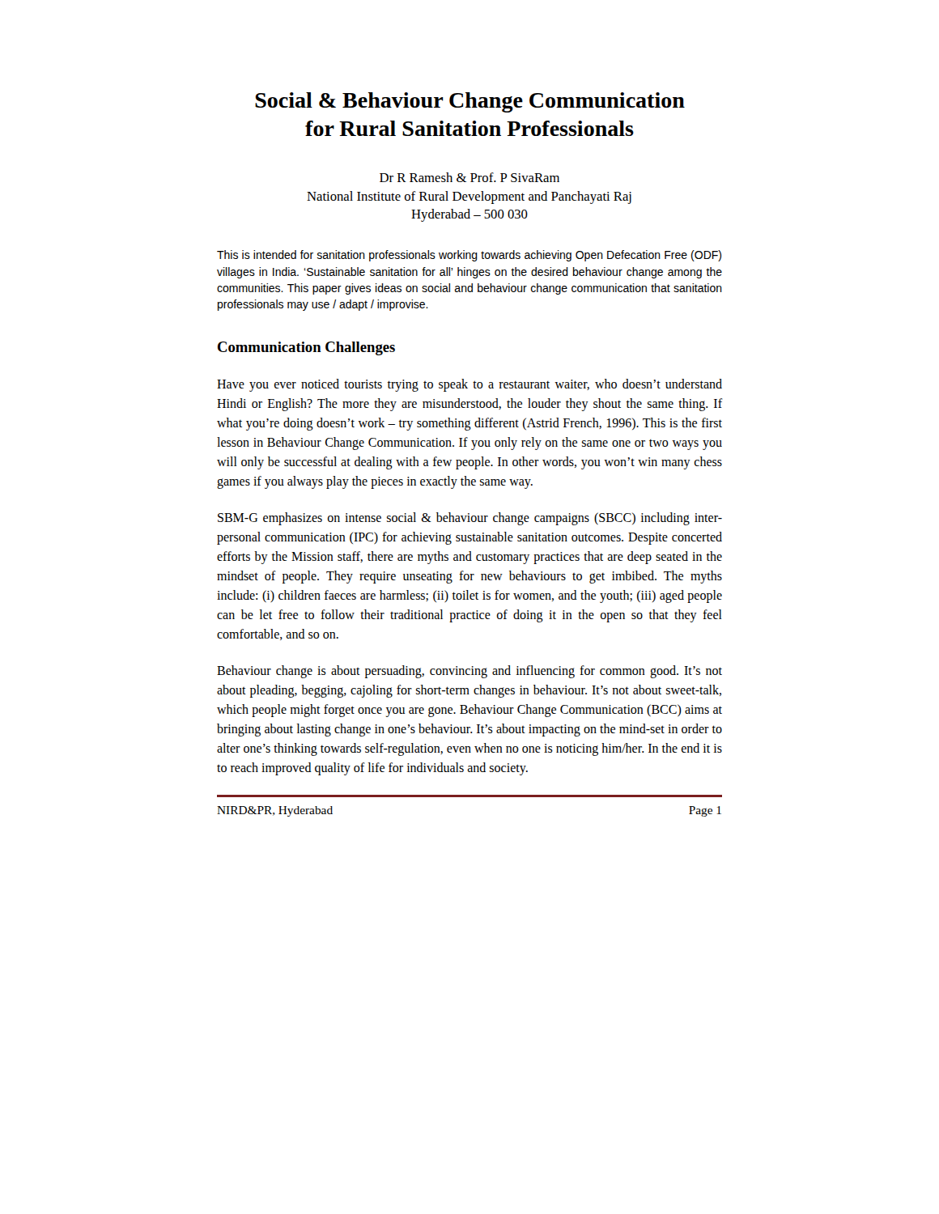Social & Behaviour Change Communication
for Rural Sanitation Professionals
Dr R Ramesh & Prof. P SivaRam
National Institute of Rural Development and Panchayati Raj
Hyderabad – 500 030
This is intended for sanitation professionals working towards achieving Open Defecation Free (ODF) villages in India. ‘Sustainable sanitation for all’ hinges on the desired behaviour change among the communities. This paper gives ideas on social and behaviour change communication that sanitation professionals may use / adapt / improvise.
Communication Challenges
Have you ever noticed tourists trying to speak to a restaurant waiter, who doesn’t understand Hindi or English? The more they are misunderstood, the louder they shout the same thing. If what you’re doing doesn’t work – try something different (Astrid French, 1996). This is the first lesson in Behaviour Change Communication. If you only rely on the same one or two ways you will only be successful at dealing with a few people. In other words, you won’t win many chess games if you always play the pieces in exactly the same way.
SBM-G emphasizes on intense social & behaviour change campaigns (SBCC) including inter-personal communication (IPC) for achieving sustainable sanitation outcomes. Despite concerted efforts by the Mission staff, there are myths and customary practices that are deep seated in the mindset of people. They require unseating for new behaviours to get imbibed. The myths include: (i) children faeces are harmless; (ii) toilet is for women, and the youth; (iii) aged people can be let free to follow their traditional practice of doing it in the open so that they feel comfortable, and so on.
Behaviour change is about persuading, convincing and influencing for common good. It’s not about pleading, begging, cajoling for short-term changes in behaviour. It’s not about sweet-talk, which people might forget once you are gone. Behaviour Change Communication (BCC) aims at bringing about lasting change in one’s behaviour. It’s about impacting on the mind-set in order to alter one’s thinking towards self-regulation, even when no one is noticing him/her. In the end it is to reach improved quality of life for individuals and society.
NIRD&PR, Hyderabad Page 1